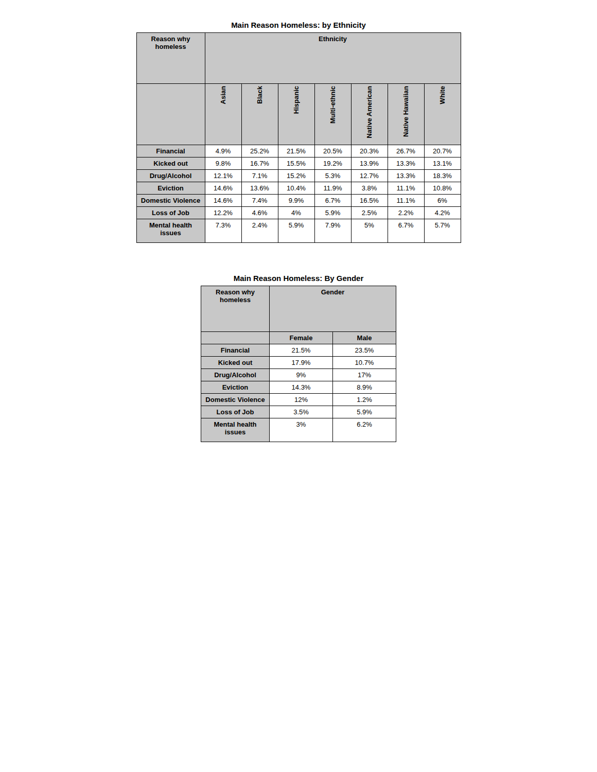Main Reason Homeless: by Ethnicity
| Reason why homeless | Ethnicity |
| | Asian | Black | Hispanic | Multi-ethnic | Native American | Native Hawaiian | White |
| Financial | 4.9% | 25.2% | 21.5% | 20.5% | 20.3% | 26.7% | 20.7% |
| Kicked out | 9.8% | 16.7% | 15.5% | 19.2% | 13.9% | 13.3% | 13.1% |
| Drug/Alcohol | 12.1% | 7.1% | 15.2% | 5.3% | 12.7% | 13.3% | 18.3% |
| Eviction | 14.6% | 13.6% | 10.4% | 11.9% | 3.8% | 11.1% | 10.8% |
| Domestic Violence | 14.6% | 7.4% | 9.9% | 6.7% | 16.5% | 11.1% | 6% |
| Loss of Job | 12.2% | 4.6% | 4% | 5.9% | 2.5% | 2.2% | 4.2% |
| Mental health issues | 7.3% | 2.4% | 5.9% | 7.9% | 5% | 6.7% | 5.7% |
Main Reason Homeless: By Gender
| Reason why homeless | Gender |
| | Female | Male |
| Financial | 21.5% | 23.5% |
| Kicked out | 17.9% | 10.7% |
| Drug/Alcohol | 9% | 17% |
| Eviction | 14.3% | 8.9% |
| Domestic Violence | 12% | 1.2% |
| Loss of Job | 3.5% | 5.9% |
| Mental health issues | 3% | 6.2% |